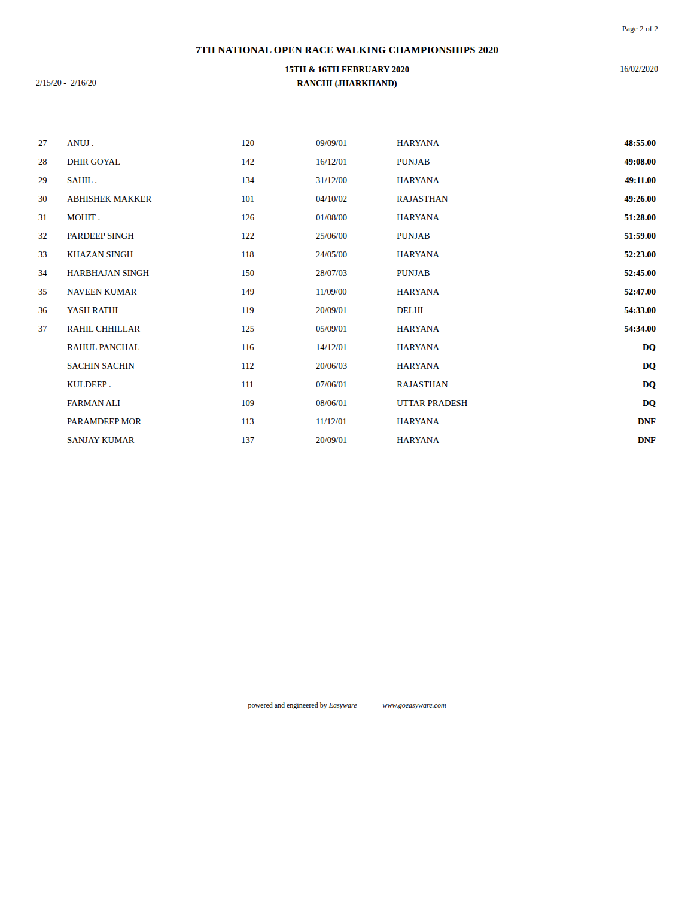Page 2 of 2
7TH NATIONAL OPEN RACE WALKING CHAMPIONSHIPS 2020
15TH & 16TH FEBRUARY 2020 16/02/2020
2/15/20 - 2/16/20
RANCHI (JHARKHAND)
| 27 | ANUJ . | 120 | 09/09/01 | HARYANA | 48:55.00 |
| 28 | DHIR GOYAL | 142 | 16/12/01 | PUNJAB | 49:08.00 |
| 29 | SAHIL . | 134 | 31/12/00 | HARYANA | 49:11.00 |
| 30 | ABHISHEK MAKKER | 101 | 04/10/02 | RAJASTHAN | 49:26.00 |
| 31 | MOHIT . | 126 | 01/08/00 | HARYANA | 51:28.00 |
| 32 | PARDEEP SINGH | 122 | 25/06/00 | PUNJAB | 51:59.00 |
| 33 | KHAZAN SINGH | 118 | 24/05/00 | HARYANA | 52:23.00 |
| 34 | HARBHAJAN SINGH | 150 | 28/07/03 | PUNJAB | 52:45.00 |
| 35 | NAVEEN KUMAR | 149 | 11/09/00 | HARYANA | 52:47.00 |
| 36 | YASH RATHI | 119 | 20/09/01 | DELHI | 54:33.00 |
| 37 | RAHIL CHHILLAR | 125 | 05/09/01 | HARYANA | 54:34.00 |
| | RAHUL PANCHAL | 116 | 14/12/01 | HARYANA | DQ |
| | SACHIN SACHIN | 112 | 20/06/03 | HARYANA | DQ |
| | KULDEEP . | 111 | 07/06/01 | RAJASTHAN | DQ |
| | FARMAN ALI | 109 | 08/06/01 | UTTAR PRADESH | DQ |
| | PARAMDEEP MOR | 113 | 11/12/01 | HARYANA | DNF |
| | SANJAY KUMAR | 137 | 20/09/01 | HARYANA | DNF |
powered and engineered by Easyware www.goeasyware.com